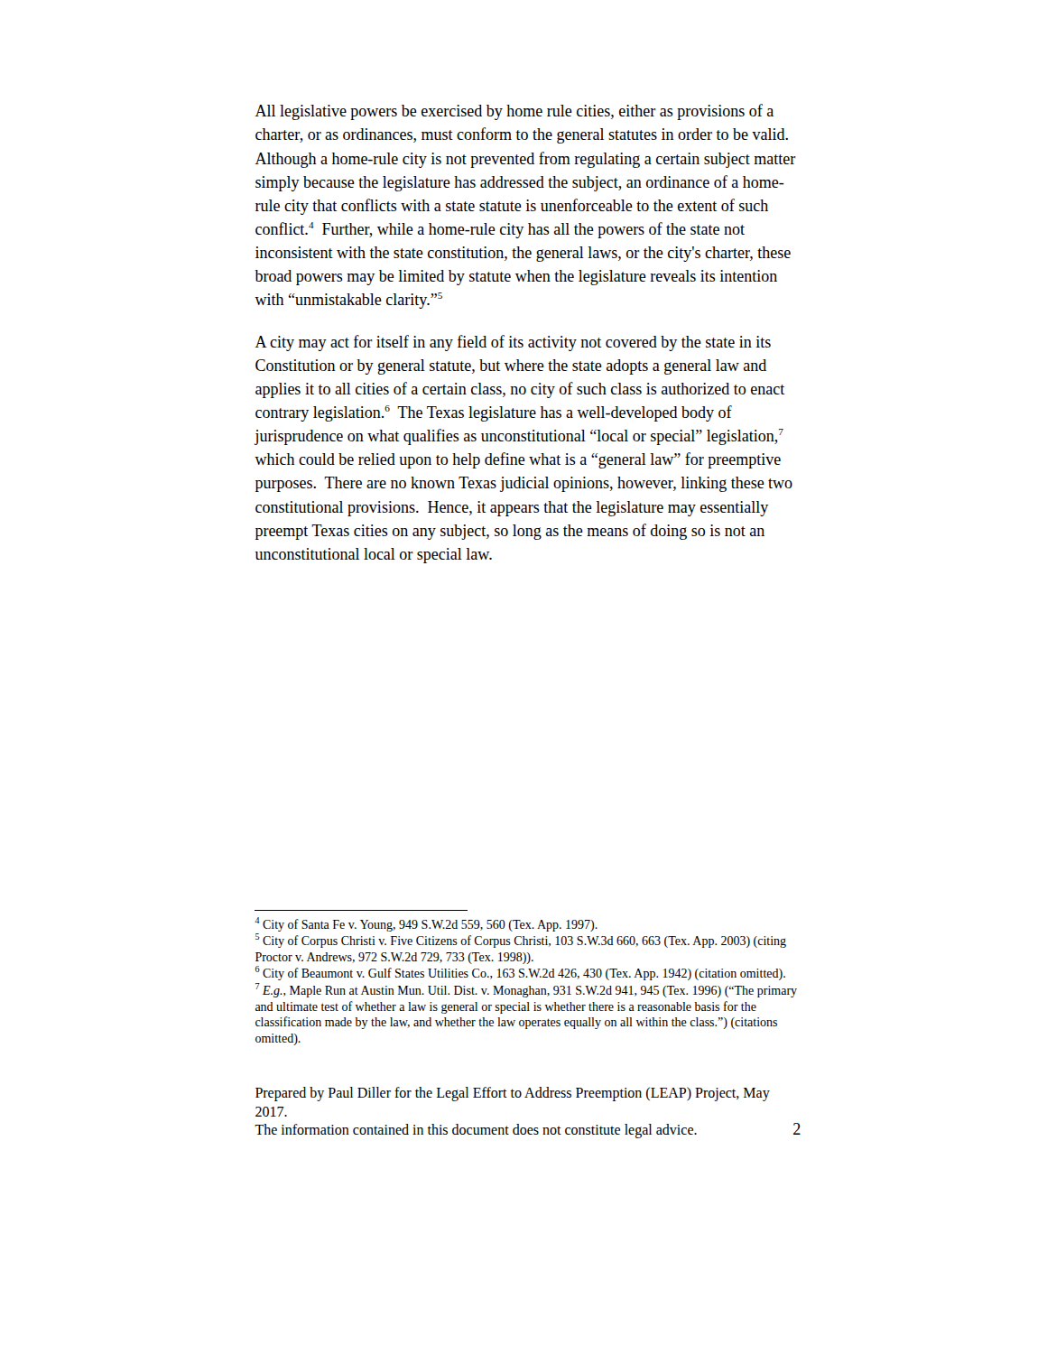All legislative powers be exercised by home rule cities, either as provisions of a charter, or as ordinances, must conform to the general statutes in order to be valid. Although a home-rule city is not prevented from regulating a certain subject matter simply because the legislature has addressed the subject, an ordinance of a home-rule city that conflicts with a state statute is unenforceable to the extent of such conflict.4 Further, while a home-rule city has all the powers of the state not inconsistent with the state constitution, the general laws, or the city's charter, these broad powers may be limited by statute when the legislature reveals its intention with “unmistakable clarity.”5
A city may act for itself in any field of its activity not covered by the state in its Constitution or by general statute, but where the state adopts a general law and applies it to all cities of a certain class, no city of such class is authorized to enact contrary legislation.6 The Texas legislature has a well-developed body of jurisprudence on what qualifies as unconstitutional “local or special” legislation,7 which could be relied upon to help define what is a “general law” for preemptive purposes. There are no known Texas judicial opinions, however, linking these two constitutional provisions. Hence, it appears that the legislature may essentially preempt Texas cities on any subject, so long as the means of doing so is not an unconstitutional local or special law.
4 City of Santa Fe v. Young, 949 S.W.2d 559, 560 (Tex. App. 1997).
5 City of Corpus Christi v. Five Citizens of Corpus Christi, 103 S.W.3d 660, 663 (Tex. App. 2003) (citing Proctor v. Andrews, 972 S.W.2d 729, 733 (Tex. 1998)).
6 City of Beaumont v. Gulf States Utilities Co., 163 S.W.2d 426, 430 (Tex. App. 1942) (citation omitted).
7 E.g., Maple Run at Austin Mun. Util. Dist. v. Monaghan, 931 S.W.2d 941, 945 (Tex. 1996) (“The primary and ultimate test of whether a law is general or special is whether there is a reasonable basis for the classification made by the law, and whether the law operates equally on all within the class.”) (citations omitted).
Prepared by Paul Diller for the Legal Effort to Address Preemption (LEAP) Project, May 2017.
The information contained in this document does not constitute legal advice.
2